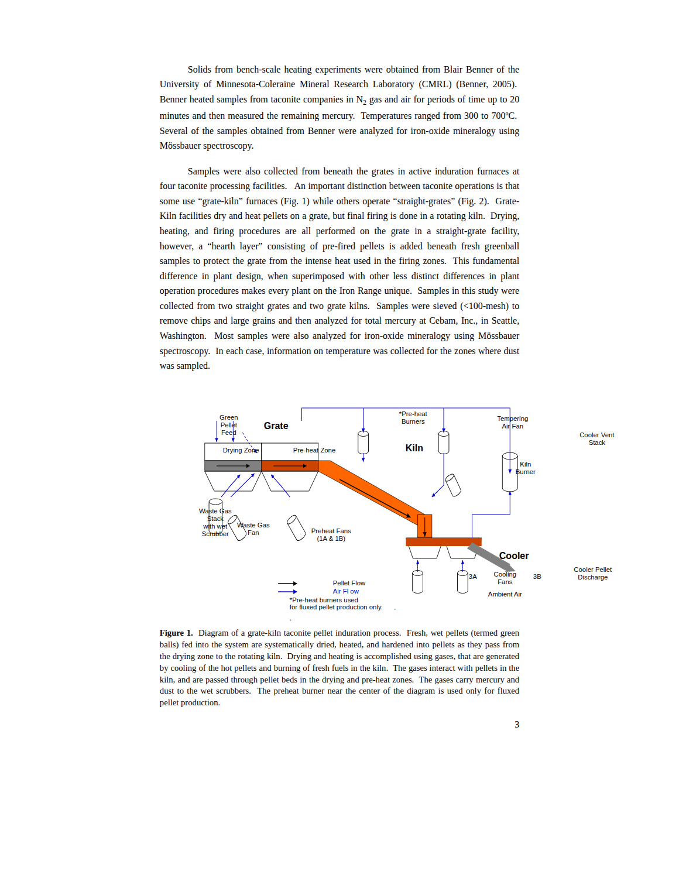Solids from bench-scale heating experiments were obtained from Blair Benner of the University of Minnesota-Coleraine Mineral Research Laboratory (CMRL) (Benner, 2005). Benner heated samples from taconite companies in N2 gas and air for periods of time up to 20 minutes and then measured the remaining mercury. Temperatures ranged from 300 to 700ºC. Several of the samples obtained from Benner were analyzed for iron-oxide mineralogy using Mössbauer spectroscopy.
Samples were also collected from beneath the grates in active induration furnaces at four taconite processing facilities. An important distinction between taconite operations is that some use “grate-kiln” furnaces (Fig. 1) while others operate “straight-grates” (Fig. 2). Grate-Kiln facilities dry and heat pellets on a grate, but final firing is done in a rotating kiln. Drying, heating, and firing procedures are all performed on the grate in a straight-grate facility, however, a “hearth layer” consisting of pre-fired pellets is added beneath fresh greenball samples to protect the grate from the intense heat used in the firing zones. This fundamental difference in plant design, when superimposed with other less distinct differences in plant operation procedures makes every plant on the Iron Range unique. Samples in this study were collected from two straight grates and two grate kilns. Samples were sieved (<100-mesh) to remove chips and large grains and then analyzed for total mercury at Cebam, Inc., in Seattle, Washington. Most samples were also analyzed for iron-oxide mineralogy using Mössbauer spectroscopy. In each case, information on temperature was collected for the zones where dust was sampled.
Green
Pellet
Feed
Grate
*Pre-heat
Burners
Tempering
Air Fan
Cooler Vent
Stack
Drying Zone
Pre-heat Zone
Kiln
Kiln
Burner
Waste Gas
Stack
with wet
Scrubber
Waste Gas
Fan
Preheat Fans
(1A & 1B)
Cooler
Cooler Pellet
Discharge
3A
3B
Cooling
Fans
Ambient Air
Pellet Flow
Air Fl ow
*Pre-heat burners used
for fluxed pellet production only.
-
.
Figure 1. Diagram of a grate-kiln taconite pellet induration process. Fresh, wet pellets (termed green balls) fed into the system are systematically dried, heated, and hardened into pellets as they pass from the drying zone to the rotating kiln. Drying and heating is accomplished using gases, that are generated by cooling of the hot pellets and burning of fresh fuels in the kiln. The gases interact with pellets in the kiln, and are passed through pellet beds in the drying and pre-heat zones. The gases carry mercury and dust to the wet scrubbers. The preheat burner near the center of the diagram is used only for fluxed pellet production.
3